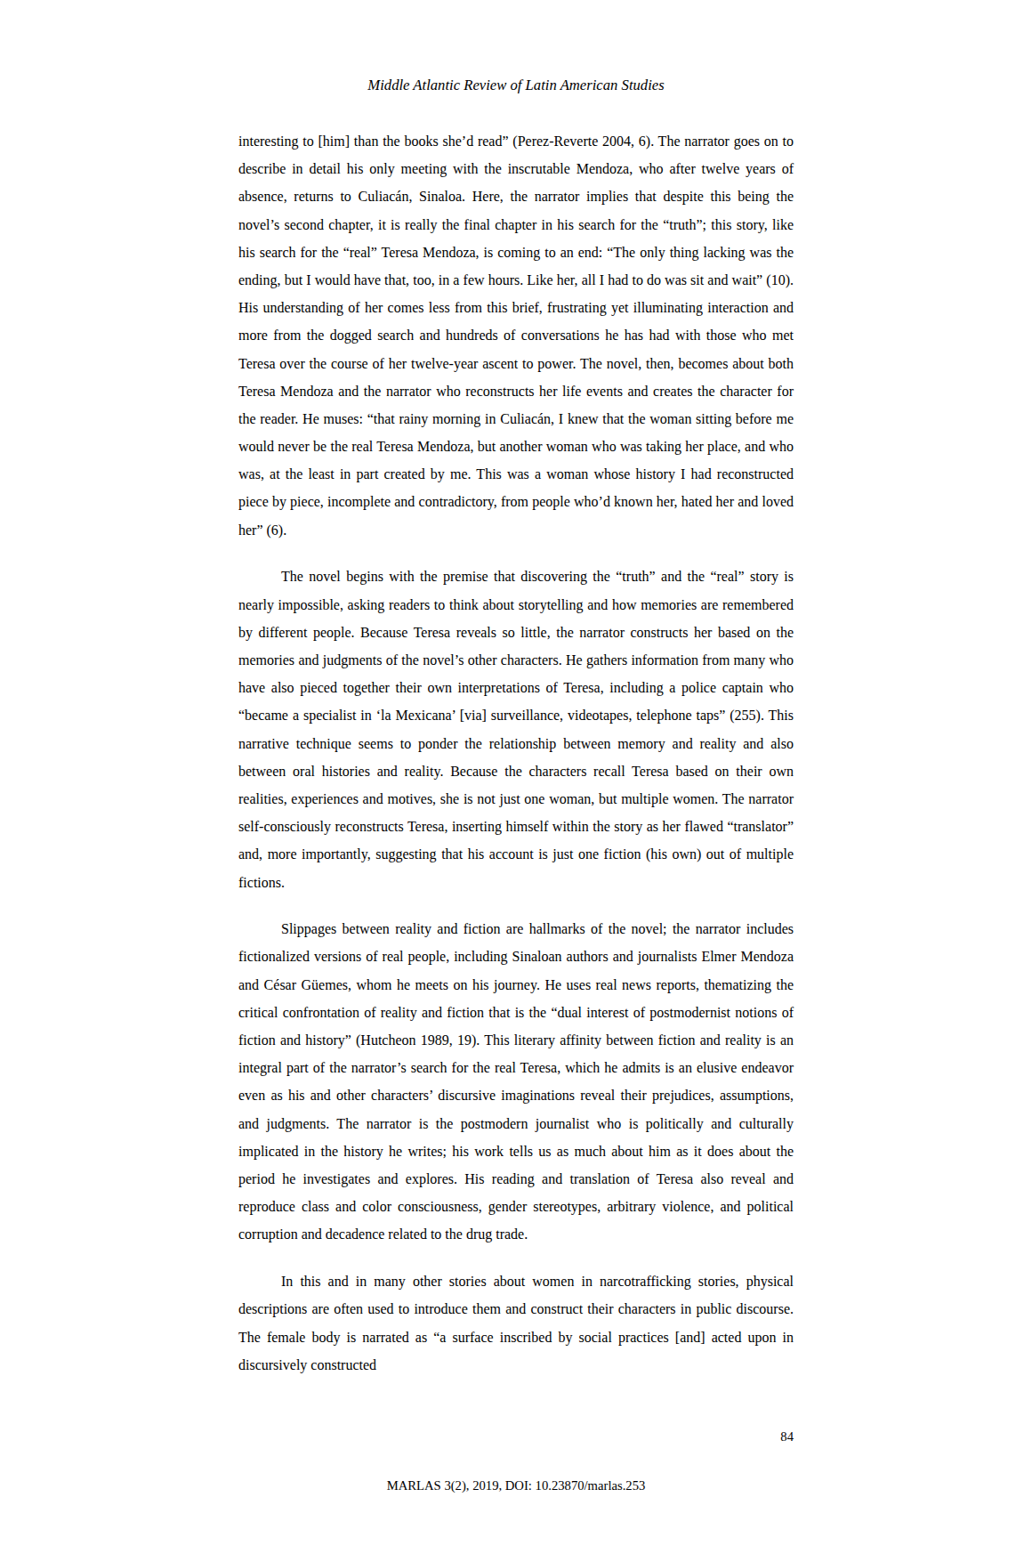Middle Atlantic Review of Latin American Studies
interesting to [him] than the books she’d read” (Perez-Reverte 2004, 6). The narrator goes on to describe in detail his only meeting with the inscrutable Mendoza, who after twelve years of absence, returns to Culiacán, Sinaloa. Here, the narrator implies that despite this being the novel’s second chapter, it is really the final chapter in his search for the “truth”; this story, like his search for the “real” Teresa Mendoza, is coming to an end: “The only thing lacking was the ending, but I would have that, too, in a few hours. Like her, all I had to do was sit and wait” (10). His understanding of her comes less from this brief, frustrating yet illuminating interaction and more from the dogged search and hundreds of conversations he has had with those who met Teresa over the course of her twelve-year ascent to power. The novel, then, becomes about both Teresa Mendoza and the narrator who reconstructs her life events and creates the character for the reader. He muses: “that rainy morning in Culiacán, I knew that the woman sitting before me would never be the real Teresa Mendoza, but another woman who was taking her place, and who was, at the least in part created by me. This was a woman whose history I had reconstructed piece by piece, incomplete and contradictory, from people who’d known her, hated her and loved her” (6).
The novel begins with the premise that discovering the “truth” and the “real” story is nearly impossible, asking readers to think about storytelling and how memories are remembered by different people. Because Teresa reveals so little, the narrator constructs her based on the memories and judgments of the novel’s other characters. He gathers information from many who have also pieced together their own interpretations of Teresa, including a police captain who “became a specialist in ‘la Mexicana’ [via] surveillance, videotapes, telephone taps” (255). This narrative technique seems to ponder the relationship between memory and reality and also between oral histories and reality. Because the characters recall Teresa based on their own realities, experiences and motives, she is not just one woman, but multiple women. The narrator self-consciously reconstructs Teresa, inserting himself within the story as her flawed “translator” and, more importantly, suggesting that his account is just one fiction (his own) out of multiple fictions.
Slippages between reality and fiction are hallmarks of the novel; the narrator includes fictionalized versions of real people, including Sinaloan authors and journalists Elmer Mendoza and César Güemes, whom he meets on his journey. He uses real news reports, thematizing the critical confrontation of reality and fiction that is the “dual interest of postmodernist notions of fiction and history” (Hutcheon 1989, 19). This literary affinity between fiction and reality is an integral part of the narrator’s search for the real Teresa, which he admits is an elusive endeavor even as his and other characters’ discursive imaginations reveal their prejudices, assumptions, and judgments. The narrator is the postmodern journalist who is politically and culturally implicated in the history he writes; his work tells us as much about him as it does about the period he investigates and explores. His reading and translation of Teresa also reveal and reproduce class and color consciousness, gender stereotypes, arbitrary violence, and political corruption and decadence related to the drug trade.
In this and in many other stories about women in narcotrafficking stories, physical descriptions are often used to introduce them and construct their characters in public discourse. The female body is narrated as “a surface inscribed by social practices [and] acted upon in discursively constructed
84
MARLAS 3(2), 2019, DOI: 10.23870/marlas.253